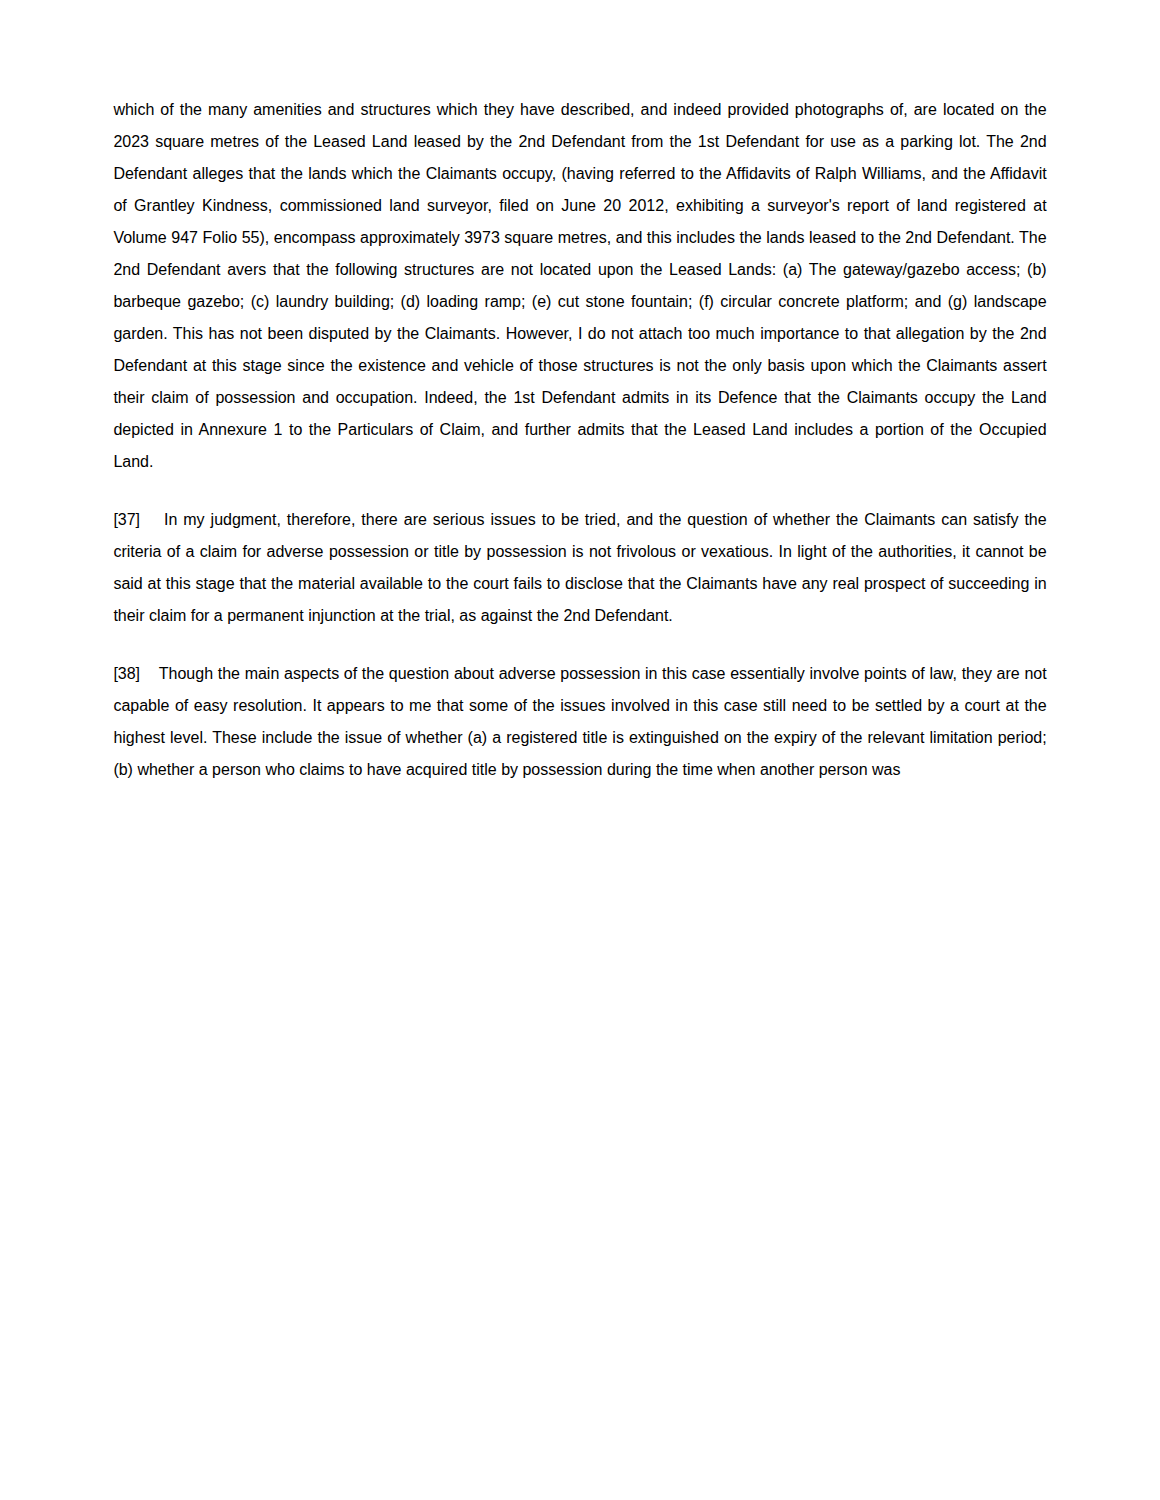which of the many amenities and structures which they have described, and indeed provided photographs of, are located on the 2023 square metres of the Leased Land leased by the 2nd Defendant from the 1st Defendant for use as a parking lot. The 2nd Defendant alleges that the lands which the Claimants occupy, (having referred to the Affidavits of Ralph Williams, and the Affidavit of Grantley Kindness, commissioned land surveyor, filed on June 20 2012, exhibiting a surveyor's report of land registered at Volume 947 Folio 55), encompass approximately 3973 square metres, and this includes the lands leased to the 2nd Defendant. The 2nd Defendant avers that the following structures are not located upon the Leased Lands: (a) The gateway/gazebo access; (b) barbeque gazebo; (c) laundry building; (d) loading ramp; (e) cut stone fountain; (f) circular concrete platform; and (g) landscape garden. This has not been disputed by the Claimants. However, I do not attach too much importance to that allegation by the 2nd Defendant at this stage since the existence and vehicle of those structures is not the only basis upon which the Claimants assert their claim of possession and occupation. Indeed, the 1st Defendant admits in its Defence that the Claimants occupy the Land depicted in Annexure 1 to the Particulars of Claim, and further admits that the Leased Land includes a portion of the Occupied Land.
[37] In my judgment, therefore, there are serious issues to be tried, and the question of whether the Claimants can satisfy the criteria of a claim for adverse possession or title by possession is not frivolous or vexatious. In light of the authorities, it cannot be said at this stage that the material available to the court fails to disclose that the Claimants have any real prospect of succeeding in their claim for a permanent injunction at the trial, as against the 2nd Defendant.
[38] Though the main aspects of the question about adverse possession in this case essentially involve points of law, they are not capable of easy resolution. It appears to me that some of the issues involved in this case still need to be settled by a court at the highest level. These include the issue of whether (a) a registered title is extinguished on the expiry of the relevant limitation period; (b) whether a person who claims to have acquired title by possession during the time when another person was